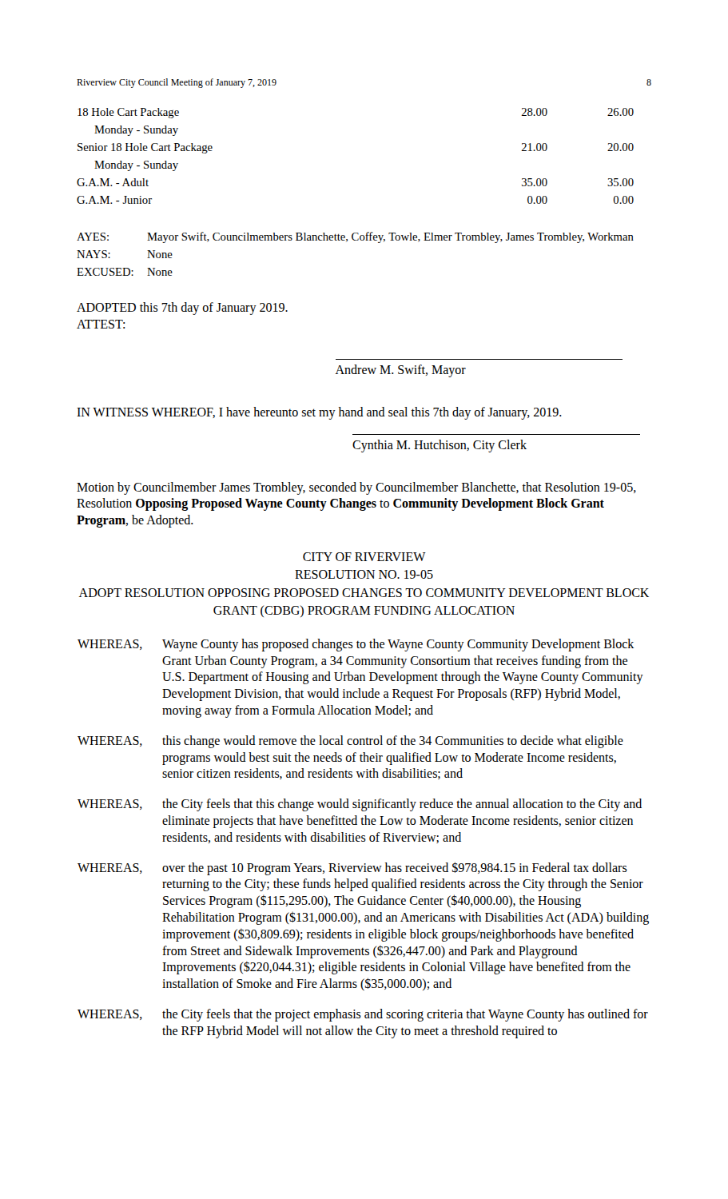Riverview City Council Meeting of January 7, 2019 8
| 18 Hole Cart Package | 28.00 | 26.00 |
| Monday - Sunday | | |
| Senior 18 Hole Cart Package | 21.00 | 20.00 |
| Monday - Sunday | | |
| G.A.M. - Adult | 35.00 | 35.00 |
| G.A.M. - Junior | 0.00 | 0.00 |
| AYES: | Mayor Swift, Councilmembers Blanchette, Coffey, Towle, Elmer Trombley, James Trombley, Workman |
| NAYS: | None |
| EXCUSED: | None |
ADOPTED this 7th day of January 2019.
ATTEST:
Andrew M. Swift, Mayor
IN WITNESS WHEREOF, I have hereunto set my hand and seal this 7th day of January, 2019.
Cynthia M. Hutchison, City Clerk
Motion by Councilmember James Trombley, seconded by Councilmember Blanchette, that Resolution 19-05, Resolution Opposing Proposed Wayne County Changes to Community Development Block Grant Program, be Adopted.
CITY OF RIVERVIEW
RESOLUTION NO. 19-05
ADOPT RESOLUTION OPPOSING PROPOSED CHANGES TO COMMUNITY DEVELOPMENT BLOCK GRANT (CDBG) PROGRAM FUNDING ALLOCATION
| WHEREAS, | Wayne County has proposed changes to the Wayne County Community Development Block Grant Urban County Program, a 34 Community Consortium that receives funding from the U.S. Department of Housing and Urban Development through the Wayne County Community Development Division, that would include a Request For Proposals (RFP) Hybrid Model, moving away from a Formula Allocation Model; and |
| WHEREAS, | this change would remove the local control of the 34 Communities to decide what eligible programs would best suit the needs of their qualified Low to Moderate Income residents, senior citizen residents, and residents with disabilities; and |
| WHEREAS, | the City feels that this change would significantly reduce the annual allocation to the City and eliminate projects that have benefitted the Low to Moderate Income residents, senior citizen residents, and residents with disabilities of Riverview; and |
| WHEREAS, | over the past 10 Program Years, Riverview has received $978,984.15 in Federal tax dollars returning to the City; these funds helped qualified residents across the City through the Senior Services Program ($115,295.00), The Guidance Center ($40,000.00), the Housing Rehabilitation Program ($131,000.00), and an Americans with Disabilities Act (ADA) building improvement ($30,809.69); residents in eligible block groups/neighborhoods have benefited from Street and Sidewalk Improvements ($326,447.00) and Park and Playground Improvements ($220,044.31); eligible residents in Colonial Village have benefited from the installation of Smoke and Fire Alarms ($35,000.00); and |
| WHEREAS, | the City feels that the project emphasis and scoring criteria that Wayne County has outlined for the RFP Hybrid Model will not allow the City to meet a threshold required to |